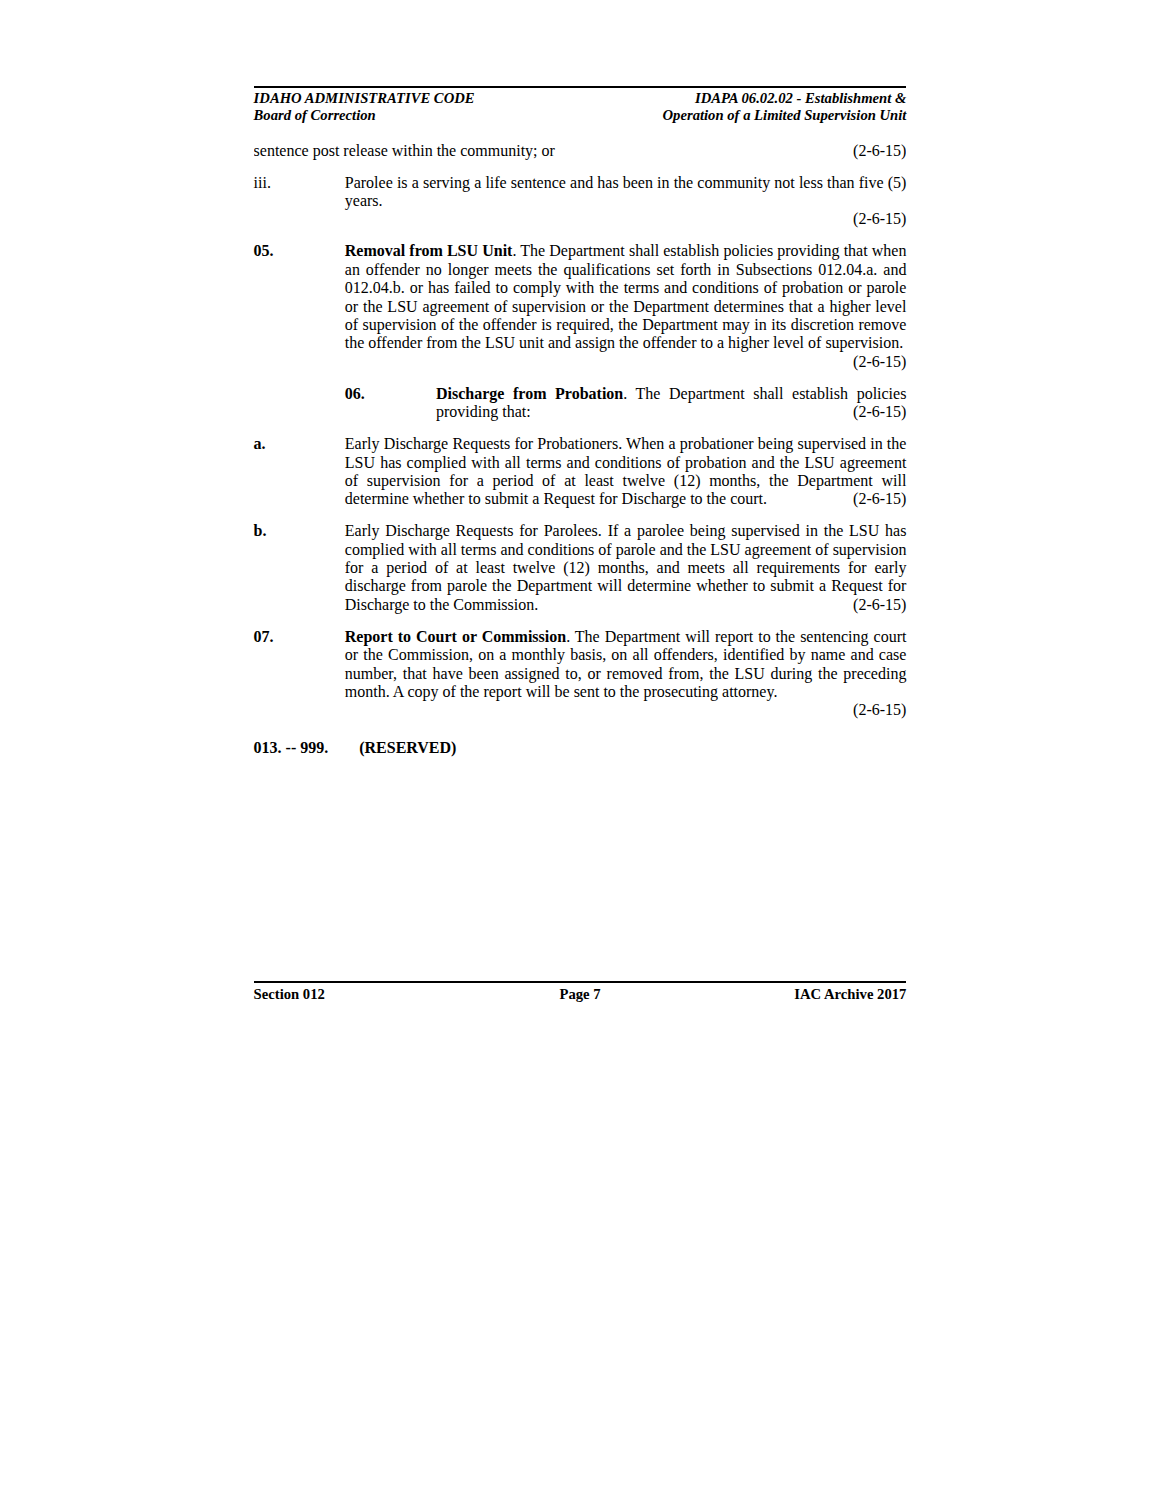| IDAHO ADMINISTRATIVE CODE | IDAPA 06.02.02 - Establishment & |
| Board of Correction | Operation of a Limited Supervision Unit |
sentence post release within the community; or (2-6-15)
| iii. | Parolee is a serving a life sentence and has been in the community not less than five (5) years. |
| | (2-6-15) |
| 05. | Removal from LSU Unit . The Department shall establish policies providing that when an offender no longer meets the qualifications set forth in Subsections 012.04.a. and 012.04.b. or has failed to comply with the terms and conditions of probation or parole or the LSU agreement of supervision or the Department determines that a higher level of supervision of the offender is required, the Department may in its discretion remove the offender from the LSU unit and assign the offender to a higher level of supervision. (2-6-15) |
| 06. | Discharge from Probation . The Department shall establish policies providing that: (2-6-15) |
| a. | Early Discharge Requests for Probationers. When a probationer being supervised in the LSU has complied with all terms and conditions of probation and the LSU agreement of supervision for a period of at least twelve (12) months, the Department will determine whether to submit a Request for Discharge to the court. (2-6-15) |
| b. | Early Discharge Requests for Parolees. If a parolee being supervised in the LSU has complied with all terms and conditions of parole and the LSU agreement of supervision for a period of at least twelve (12) months, and meets all requirements for early discharge from parole the Department will determine whether to submit a Request for Discharge to the Commission. (2-6-15) |
| 07. | Report to Court or Commission . The Department will report to the sentencing court or the Commission, on a monthly basis, on all offenders, identified by name and case number, that have been assigned to, or removed from, the LSU during the preceding month. A copy of the report will be sent to the prosecuting attorney. |
| | (2-6-15) |
013. -- 999.(RESERVED)
| Section 012 | Page 7 | IAC Archive 2017 |